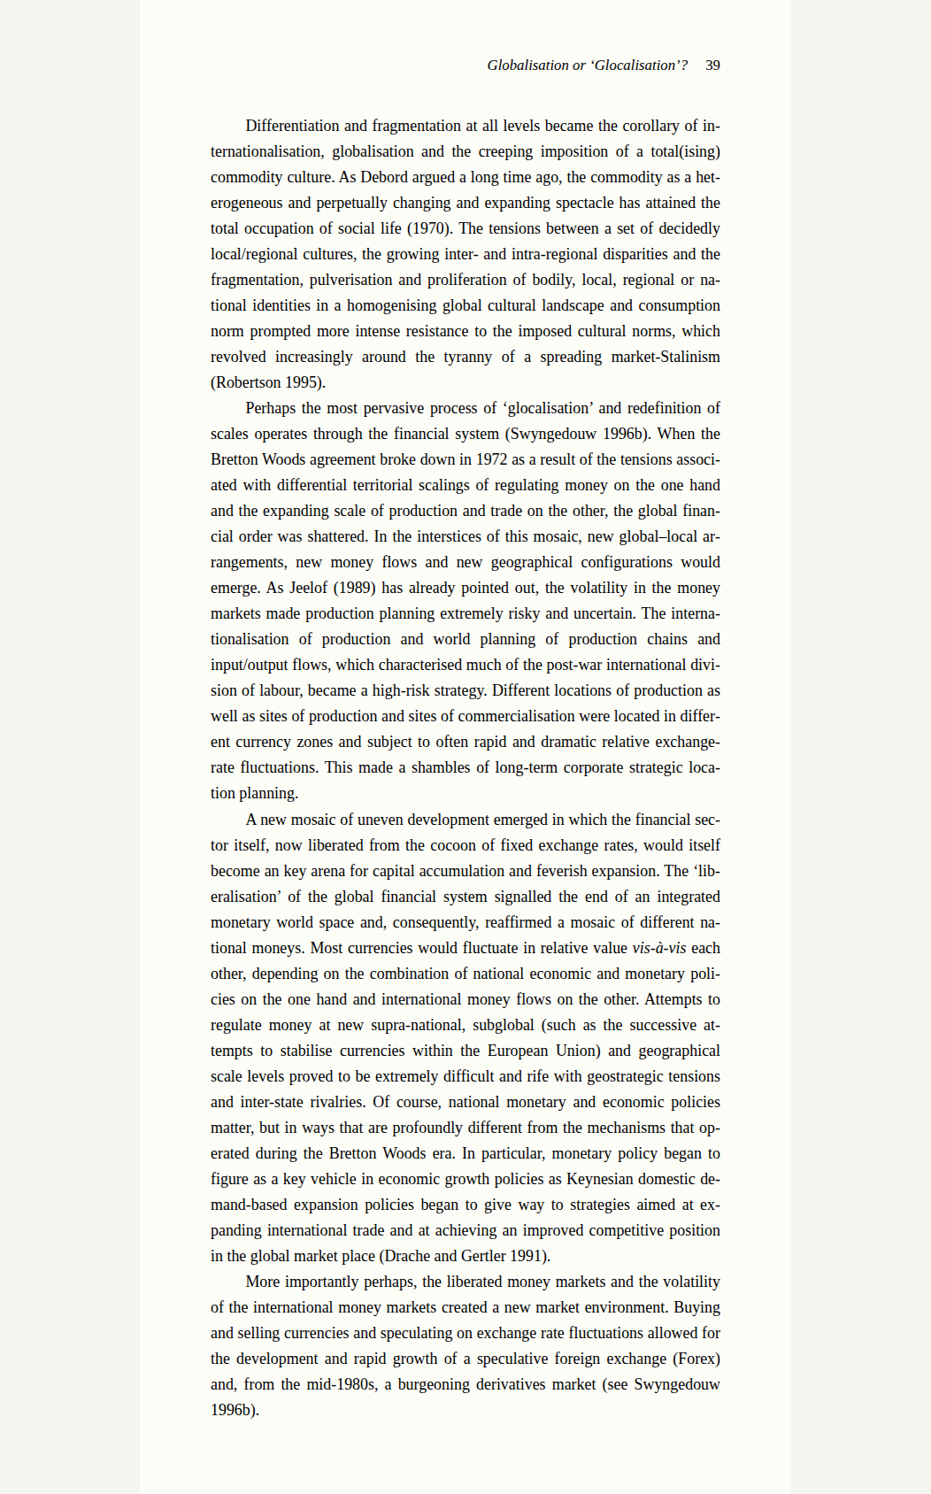Globalisation or ‘Glocalisation’?39
Differentiation and fragmentation at all levels became the corollary of internationalisation, globalisation and the creeping imposition of a total(ising) commodity culture. As Debord argued a long time ago, the commodity as a heterogeneous and perpetually changing and expanding spectacle has attained the total occupation of social life (1970). The tensions between a set of decidedly local/regional cultures, the growing inter- and intra-regional disparities and the fragmentation, pulverisation and proliferation of bodily, local, regional or national identities in a homogenising global cultural landscape and consumption norm prompted more intense resistance to the imposed cultural norms, which revolved increasingly around the tyranny of a spreading market-Stalinism (Robertson 1995).
Perhaps the most pervasive process of ‘glocalisation’ and redefinition of scales operates through the financial system (Swyngedouw 1996b). When the Bretton Woods agreement broke down in 1972 as a result of the tensions associated with differential territorial scalings of regulating money on the one hand and the expanding scale of production and trade on the other, the global financial order was shattered. In the interstices of this mosaic, new global–local arrangements, new money flows and new geographical configurations would emerge. As Jeelof (1989) has already pointed out, the volatility in the money markets made production planning extremely risky and uncertain. The internationalisation of production and world planning of production chains and input/output flows, which characterised much of the post-war international division of labour, became a high-risk strategy. Different locations of production as well as sites of production and sites of commercialisation were located in different currency zones and subject to often rapid and dramatic relative exchange-rate fluctuations. This made a shambles of long-term corporate strategic location planning.
A new mosaic of uneven development emerged in which the financial sector itself, now liberated from the cocoon of fixed exchange rates, would itself become an key arena for capital accumulation and feverish expansion. The ‘liberalisation’ of the global financial system signalled the end of an integrated monetary world space and, consequently, reaffirmed a mosaic of different national moneys. Most currencies would fluctuate in relative value vis-à-vis each other, depending on the combination of national economic and monetary policies on the one hand and international money flows on the other. Attempts to regulate money at new supra-national, subglobal (such as the successive attempts to stabilise currencies within the European Union) and geographical scale levels proved to be extremely difficult and rife with geostrategic tensions and inter-state rivalries. Of course, national monetary and economic policies matter, but in ways that are profoundly different from the mechanisms that operated during the Bretton Woods era. In particular, monetary policy began to figure as a key vehicle in economic growth policies as Keynesian domestic demand-based expansion policies began to give way to strategies aimed at expanding international trade and at achieving an improved competitive position in the global market place (Drache and Gertler 1991).
More importantly perhaps, the liberated money markets and the volatility of the international money markets created a new market environment. Buying and selling currencies and speculating on exchange rate fluctuations allowed for the development and rapid growth of a speculative foreign exchange (Forex) and, from the mid-1980s, a burgeoning derivatives market (see Swyngedouw 1996b).